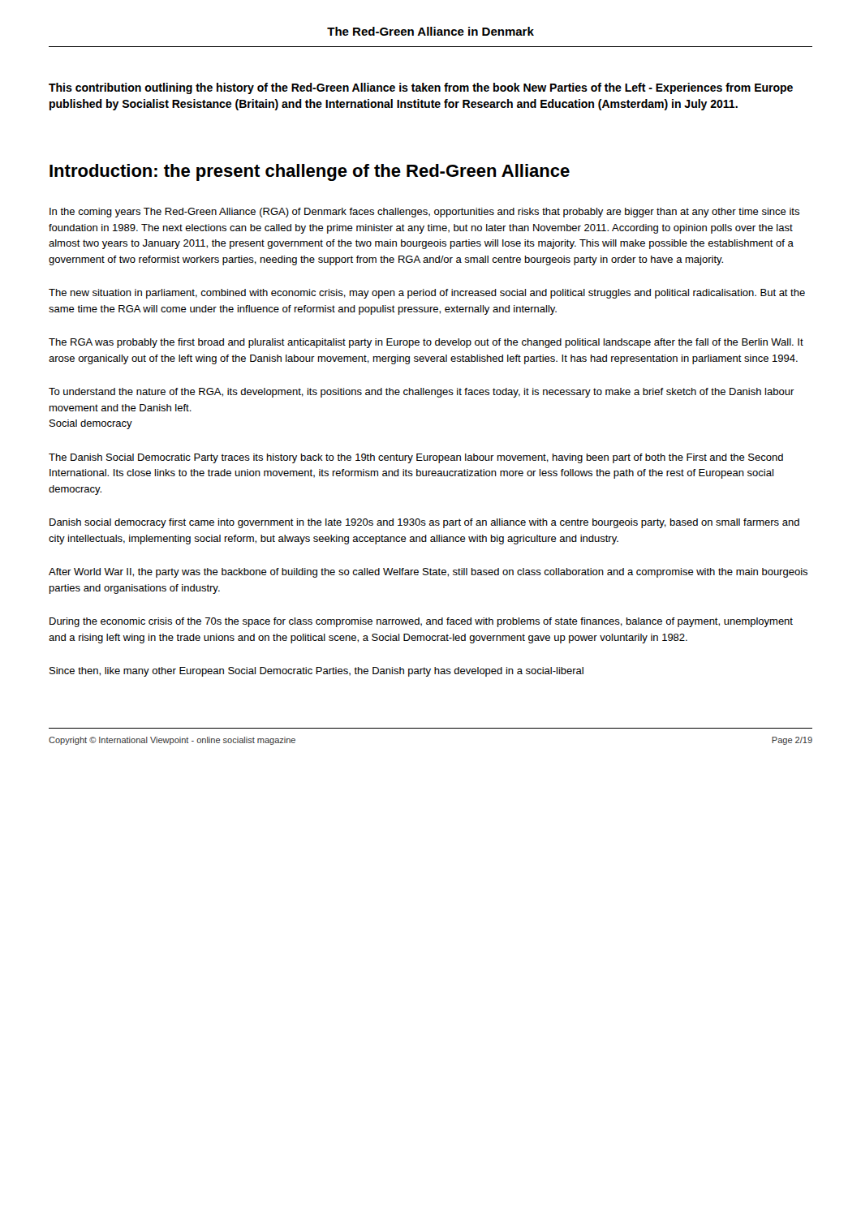The Red-Green Alliance in Denmark
This contribution outlining the history of the Red-Green Alliance is taken from the book New Parties of the Left - Experiences from Europe published by Socialist Resistance (Britain) and the International Institute for Research and Education (Amsterdam) in July 2011.
Introduction: the present challenge of the Red-Green Alliance
In the coming years The Red-Green Alliance (RGA) of Denmark faces challenges, opportunities and risks that probably are bigger than at any other time since its foundation in 1989. The next elections can be called by the prime minister at any time, but no later than November 2011. According to opinion polls over the last almost two years to January 2011, the present government of the two main bourgeois parties will lose its majority. This will make possible the establishment of a government of two reformist workers parties, needing the support from the RGA and/or a small centre bourgeois party in order to have a majority.
The new situation in parliament, combined with economic crisis, may open a period of increased social and political struggles and political radicalisation. But at the same time the RGA will come under the influence of reformist and populist pressure, externally and internally.
The RGA was probably the first broad and pluralist anticapitalist party in Europe to develop out of the changed political landscape after the fall of the Berlin Wall. It arose organically out of the left wing of the Danish labour movement, merging several established left parties. It has had representation in parliament since 1994.
To understand the nature of the RGA, its development, its positions and the challenges it faces today, it is necessary to make a brief sketch of the Danish labour movement and the Danish left.
Social democracy
The Danish Social Democratic Party traces its history back to the 19th century European labour movement, having been part of both the First and the Second International. Its close links to the trade union movement, its reformism and its bureaucratization more or less follows the path of the rest of European social democracy.
Danish social democracy first came into government in the late 1920s and 1930s as part of an alliance with a centre bourgeois party, based on small farmers and city intellectuals, implementing social reform, but always seeking acceptance and alliance with big agriculture and industry.
After World War II, the party was the backbone of building the so called Welfare State, still based on class collaboration and a compromise with the main bourgeois parties and organisations of industry.
During the economic crisis of the 70s the space for class compromise narrowed, and faced with problems of state finances, balance of payment, unemployment and a rising left wing in the trade unions and on the political scene, a Social Democrat-led government gave up power voluntarily in 1982.
Since then, like many other European Social Democratic Parties, the Danish party has developed in a social-liberal
Copyright © International Viewpoint - online socialist magazine Page 2/19